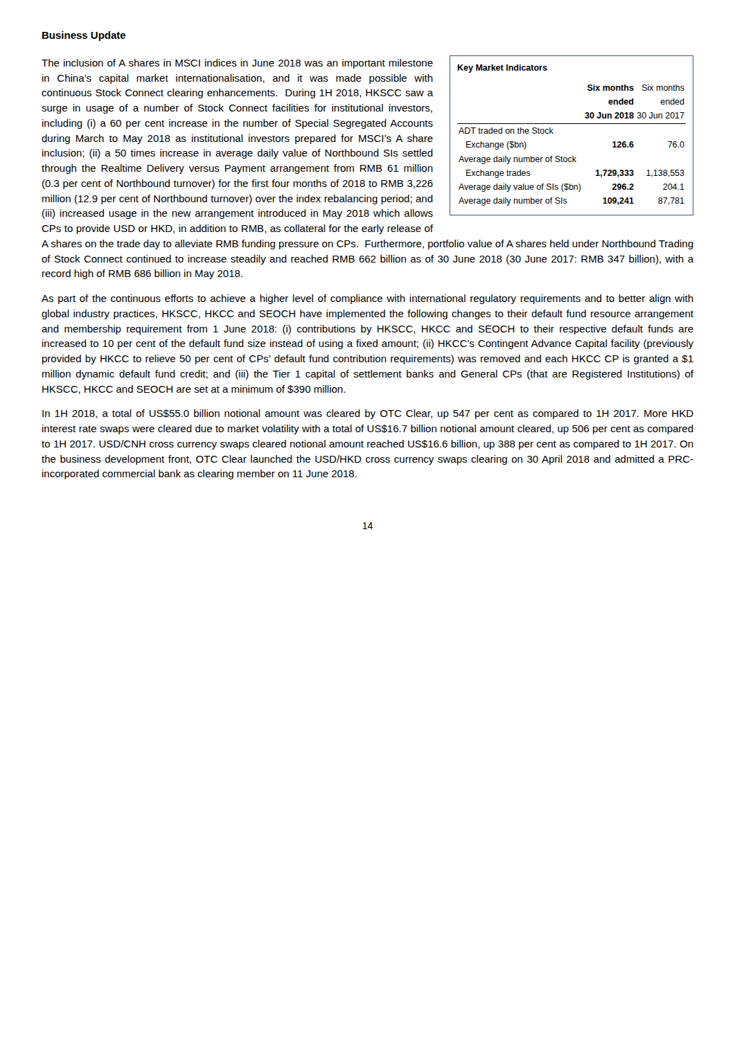Business Update
Key Market Indicators
| | Six months | Six months |
| --- | --- | --- |
| | ended | ended |
| | 30 Jun 2018 | 30 Jun 2017 |
| ADT traded on the Stock | | |
| Exchange ($bn) | 126.6 | 76.0 |
| Average daily number of Stock | | |
| Exchange trades | 1,729,333 | 1,138,553 |
| Average daily value of SIs ($bn) | 296.2 | 204.1 |
| Average daily number of SIs | 109,241 | 87,781 |
The inclusion of A shares in MSCI indices in June 2018 was an important milestone in China’s capital market internationalisation, and it was made possible with continuous Stock Connect clearing enhancements. During 1H 2018, HKSCC saw a surge in usage of a number of Stock Connect facilities for institutional investors, including (i) a 60 per cent increase in the number of Special Segregated Accounts during March to May 2018 as institutional investors prepared for MSCI’s A share inclusion; (ii) a 50 times increase in average daily value of Northbound SIs settled through the Realtime Delivery versus Payment arrangement from RMB 61 million (0.3 per cent of Northbound turnover) for the first four months of 2018 to RMB 3,226 million (12.9 per cent of Northbound turnover) over the index rebalancing period; and (iii) increased usage in the new arrangement introduced in May 2018 which allows CPs to provide USD or HKD, in addition to RMB, as collateral for the early release of A shares on the trade day to alleviate RMB funding pressure on CPs. Furthermore, portfolio value of A shares held under Northbound Trading of Stock Connect continued to increase steadily and reached RMB 662 billion as of 30 June 2018 (30 June 2017: RMB 347 billion), with a record high of RMB 686 billion in May 2018.
As part of the continuous efforts to achieve a higher level of compliance with international regulatory requirements and to better align with global industry practices, HKSCC, HKCC and SEOCH have implemented the following changes to their default fund resource arrangement and membership requirement from 1 June 2018: (i) contributions by HKSCC, HKCC and SEOCH to their respective default funds are increased to 10 per cent of the default fund size instead of using a fixed amount; (ii) HKCC’s Contingent Advance Capital facility (previously provided by HKCC to relieve 50 per cent of CPs’ default fund contribution requirements) was removed and each HKCC CP is granted a $1 million dynamic default fund credit; and (iii) the Tier 1 capital of settlement banks and General CPs (that are Registered Institutions) of HKSCC, HKCC and SEOCH are set at a minimum of $390 million.
In 1H 2018, a total of US$55.0 billion notional amount was cleared by OTC Clear, up 547 per cent as compared to 1H 2017. More HKD interest rate swaps were cleared due to market volatility with a total of US$16.7 billion notional amount cleared, up 506 per cent as compared to 1H 2017. USD/CNH cross currency swaps cleared notional amount reached US$16.6 billion, up 388 per cent as compared to 1H 2017. On the business development front, OTC Clear launched the USD/HKD cross currency swaps clearing on 30 April 2018 and admitted a PRC-incorporated commercial bank as clearing member on 11 June 2018.
14